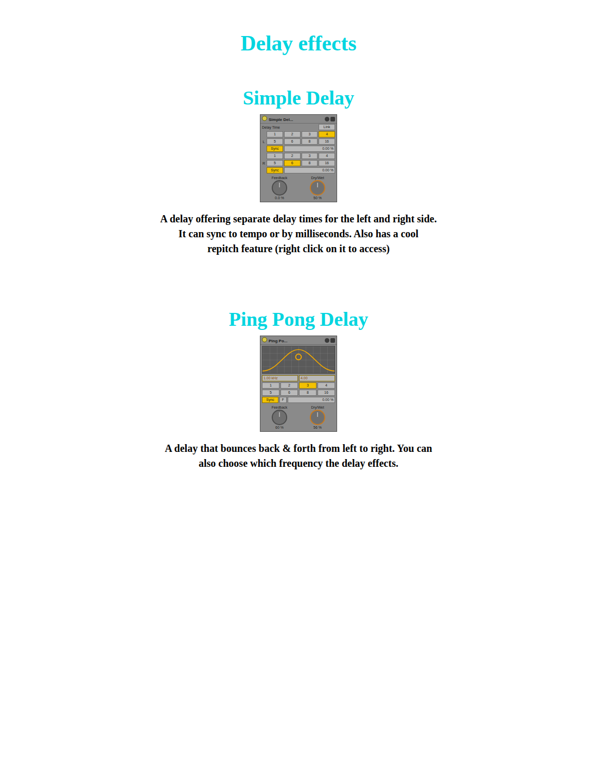Delay effects
Simple Delay
Simple Del...
Delay Time Link
1 2 3 4
L 5 6 8 16
Sync 0.00 %
1 2 3 4
R 5 6 8 16
Sync 0.00 %
Feedback
0.0 %
Dry/Wet
50 %
A delay offering separate delay times for the left and right side.
It can sync to tempo or by milliseconds. Also has a cool
repitch feature (right click on it to access)
Ping Pong Delay
Ping Po...
1.00 kHz 4.00
1 2 3 4
5 6 8 16
Sync F 0.00 %
Feedback
60 %
Dry/Wet
56 %
A delay that bounces back & forth from left to right. You can
also choose which frequency the delay effects.